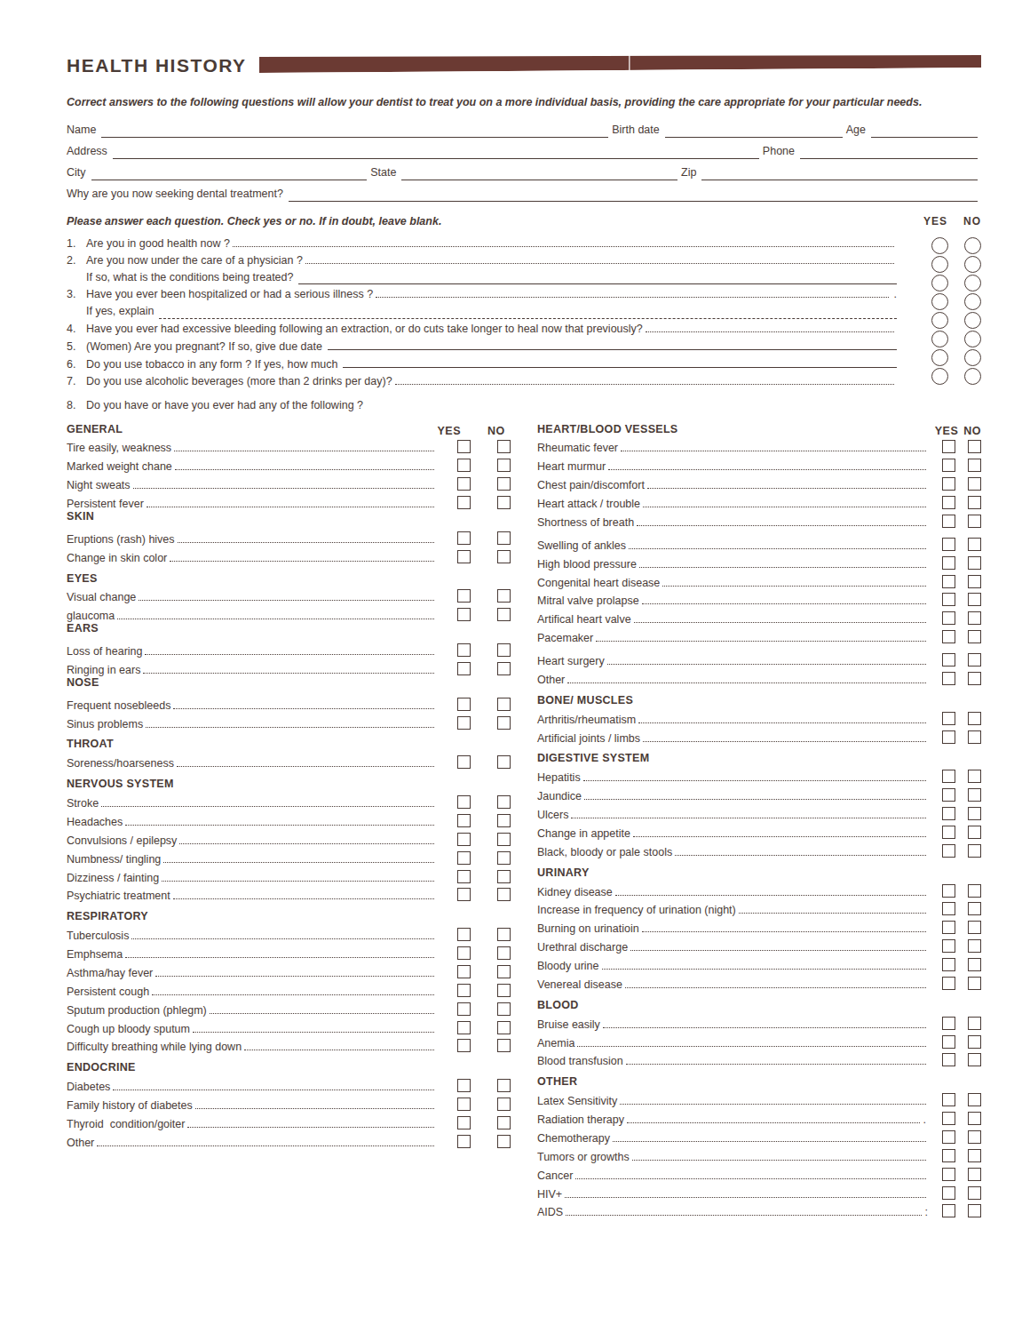HEALTH HISTORY
Correct answers to the following questions will allow your dentist to treat you on a more individual basis, providing the care appropriate for your particular needs.
Name Birth date Age
Address Phone
City State Zip
Why are you now seeking dental treatment?
Please answer each question. Check yes or no. If in doubt, leave blank. YES NO
1. Are you in good health now ?
2. Are you now under the care of a physician ?
If so, what is the conditions being treated?
3. Have you ever been hospitalized or had a serious illness ? .
If yes, explain
4. Have you ever had excessive bleeding following an extraction, or do cuts take longer to heal now that previously?
5.(Women) Are you pregnant? If so, give due date
6. Do you use tobacco in any form ? If yes, how much
7. Do you use alcoholic beverages (more than 2 drinks per day)?
8. Do you have or have you ever had any of the following ?
GENERAL
YES
NO
Tire easily, weakness
Marked weight chane
Night sweats
Persistent fever
SKIN
Eruptions (rash) hives
Change in skin color
EYES
Visual change
glaucoma
EARS
Loss of hearing
Ringing in ears
NOSE
Frequent nosebleeds
Sinus problems
THROAT
Soreness/hoarseness
NERVOUS SYSTEM
Stroke
Headaches
Convulsions / epilepsy
Numbness/ tingling
Dizziness / fainting
Psychiatric treatment
RESPIRATORY
Tuberculosis
Emphsema
Asthma/hay fever
Persistent cough
Sputum production (phlegm)
Cough up bloody sputum
Difficulty breathing while lying down
ENDOCRINE
Diabetes
Family history of diabetes
Thyroid condition/goiter
Other
HEART/BLOOD VESSELS
YES
NO
Rheumatic fever
Heart murmur
Chest pain/discomfort
Heart attack / trouble
Shortness of breath
Swelling of ankles
High blood pressure
Congenital heart disease
Mitral valve prolapse
Artifical heart valve
Pacemaker
Heart surgery
Other
BONE/ MUSCLES
Arthritis/rheumatism
Artificial joints / limbs
DIGESTIVE SYSTEM
Hepatitis
Jaundice
Ulcers
Change in appetite
Black, bloody or pale stools
URINARY
Kidney disease
Increase in frequency of urination (night)
Burning on urinatioin
Urethral discharge
Bloody urine
Venereal disease
BLOOD
Bruise easily
Anemia
Blood transfusion
OTHER
Latex Sensitivity
Radiation therapy .
Chemotherapy
Tumors or growths
Cancer
HIV+
AIDS :